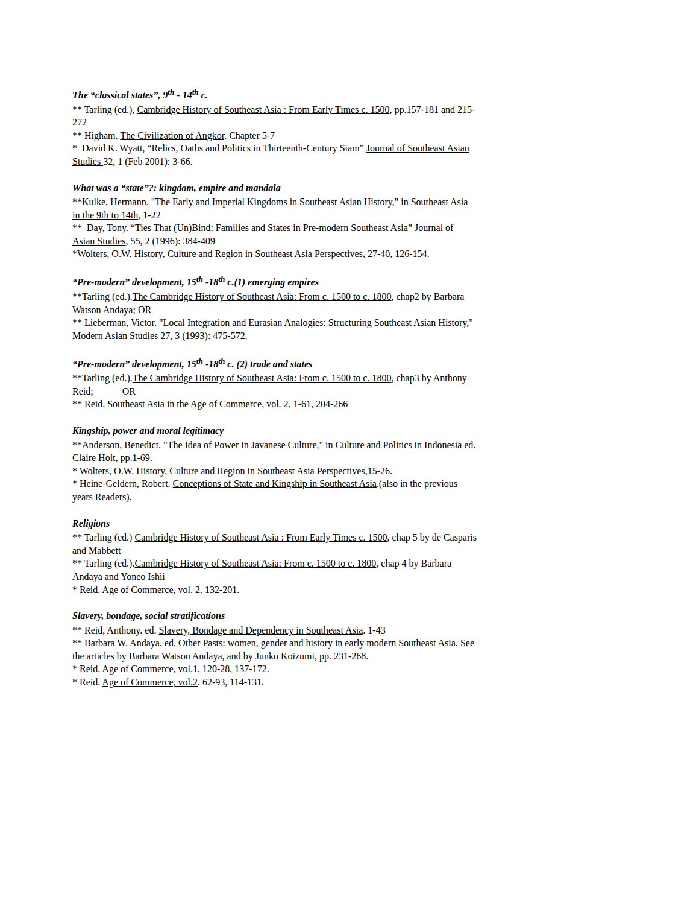The “classical states”, 9th - 14th c.
** Tarling (ed.), Cambridge History of Southeast Asia : From Early Times c. 1500, pp.157-181 and 215-272
** Higham. The Civilization of Angkor. Chapter 5-7
* David K. Wyatt, “Relics, Oaths and Politics in Thirteenth-Century Siam” Journal of Southeast Asian Studies 32, 1 (Feb 2001): 3-66.
What was a “state”?: kingdom, empire and mandala
**Kulke, Hermann. "The Early and Imperial Kingdoms in Southeast Asian History," in Southeast Asia in the 9th to 14th, 1-22
** Day, Tony. “Ties That (Un)Bind: Families and States in Pre-modern Southeast Asia” Journal of Asian Studies, 55, 2 (1996): 384-409
*Wolters, O.W. History, Culture and Region in Southeast Asia Perspectives, 27-40, 126-154.
“Pre-modern” development, 15th -18th c.(1) emerging empires
**Tarling (ed.).The Cambridge History of Southeast Asia: From c. 1500 to c. 1800, chap2 by Barbara Watson Andaya; OR
** Lieberman, Victor. "Local Integration and Eurasian Analogies: Structuring Southeast Asian History," Modern Asian Studies 27, 3 (1993): 475-572.
“Pre-modern” development, 15th -18th c. (2) trade and states
**Tarling (ed.).The Cambridge History of Southeast Asia: From c. 1500 to c. 1800, chap3 by Anthony Reid;   OR
** Reid. Southeast Asia in the Age of Commerce, vol. 2. 1-61, 204-266
Kingship, power and moral legitimacy
**Anderson, Benedict. "The Idea of Power in Javanese Culture," in Culture and Politics in Indonesia ed. Claire Holt, pp.1-69.
* Wolters, O.W. History, Culture and Region in Southeast Asia Perspectives,15-26.
* Heine-Geldern, Robert. Conceptions of State and Kingship in Southeast Asia.(also in the previous years Readers).
Religions
** Tarling (ed.) Cambridge History of Southeast Asia : From Early Times c. 1500, chap 5 by de Casparis and Mabbett
** Tarling (ed.).Cambridge History of Southeast Asia: From c. 1500 to c. 1800, chap 4 by Barbara Andaya and Yoneo Ishii
* Reid. Age of Commerce, vol. 2. 132-201.
Slavery, bondage, social stratifications
** Reid, Anthony. ed. Slavery, Bondage and Dependency in Southeast Asia. 1-43
** Barbara W. Andaya. ed. Other Pasts: women, gender and history in early modern Southeast Asia. See the articles by Barbara Watson Andaya, and by Junko Koizumi, pp. 231-268.
* Reid. Age of Commerce, vol.1. 120-28, 137-172.
* Reid. Age of Commerce, vol.2. 62-93, 114-131.